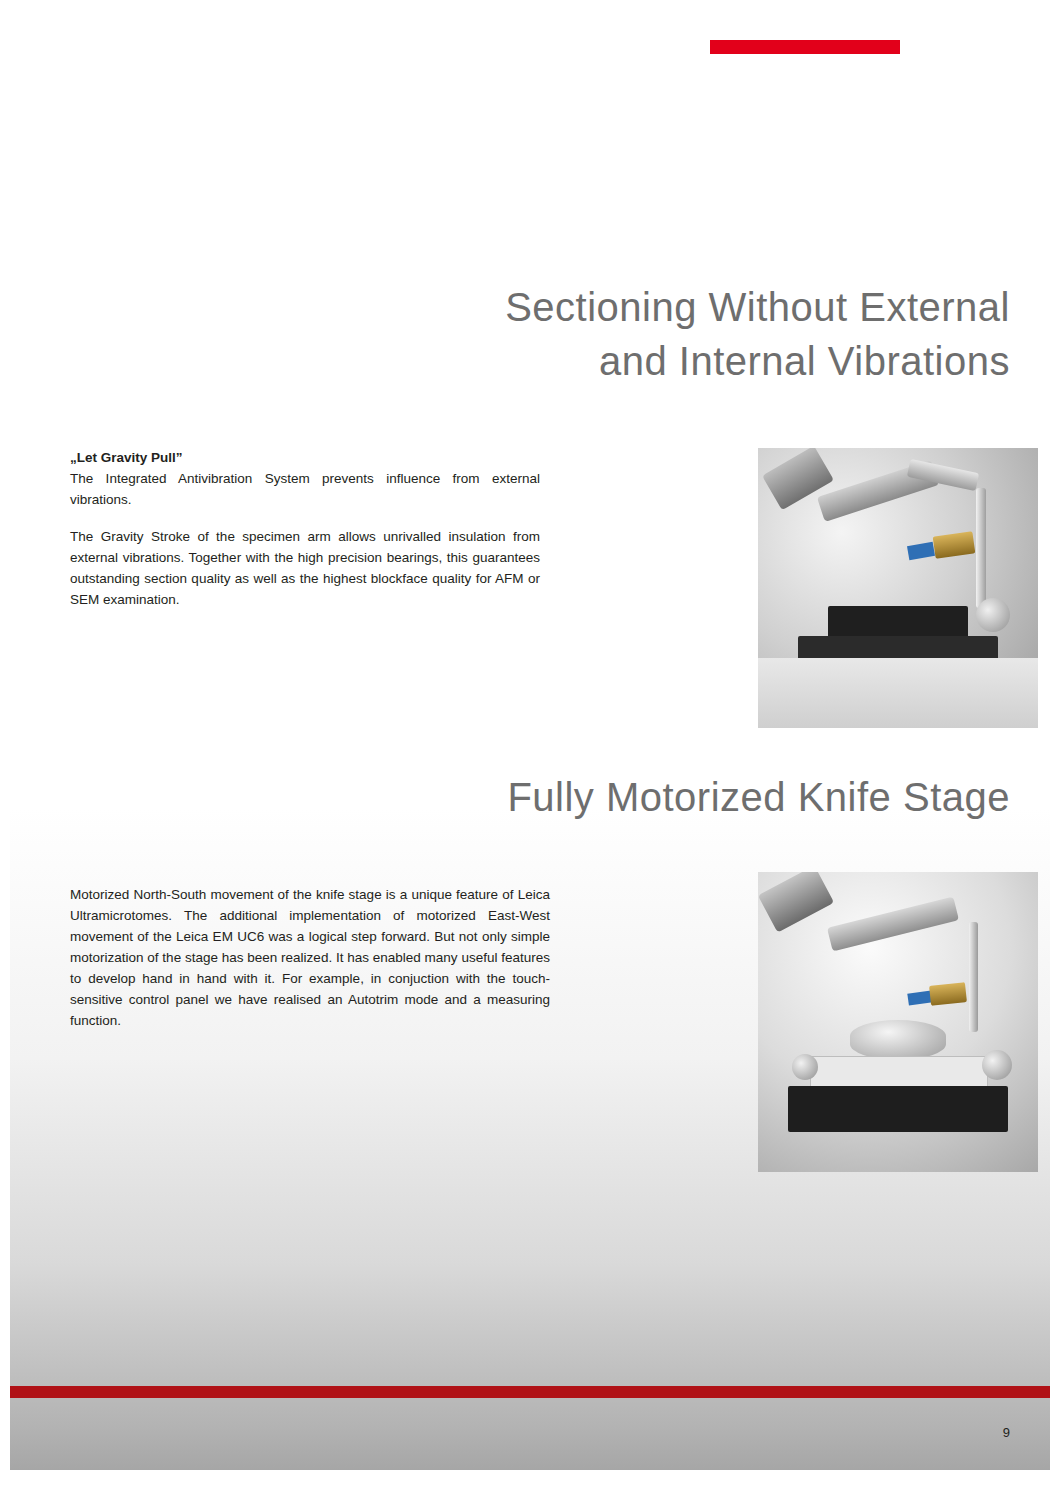Sectioning Without External
and Internal Vibrations
„Let Gravity Pull”
The Integrated Antivibration System prevents influence from external vibrations.
The Gravity Stroke of the specimen arm allows unrivalled insulation from external vibrations. Together with the high precision bearings, this guarantees outstanding section quality as well as the highest blockface quality for AFM or SEM examination.
Fully Motorized Knife Stage
Motorized North-South movement of the knife stage is a unique feature of Leica Ultramicrotomes. The additional implementation of motorized East-West movement of the Leica EM UC6 was a logical step forward. But not only simple motorization of the stage has been realized. It has enabled many useful features to develop hand in hand with it. For example, in conjuction with the touch-sensitive control panel we have realised an Autotrim mode and a measuring function.
9